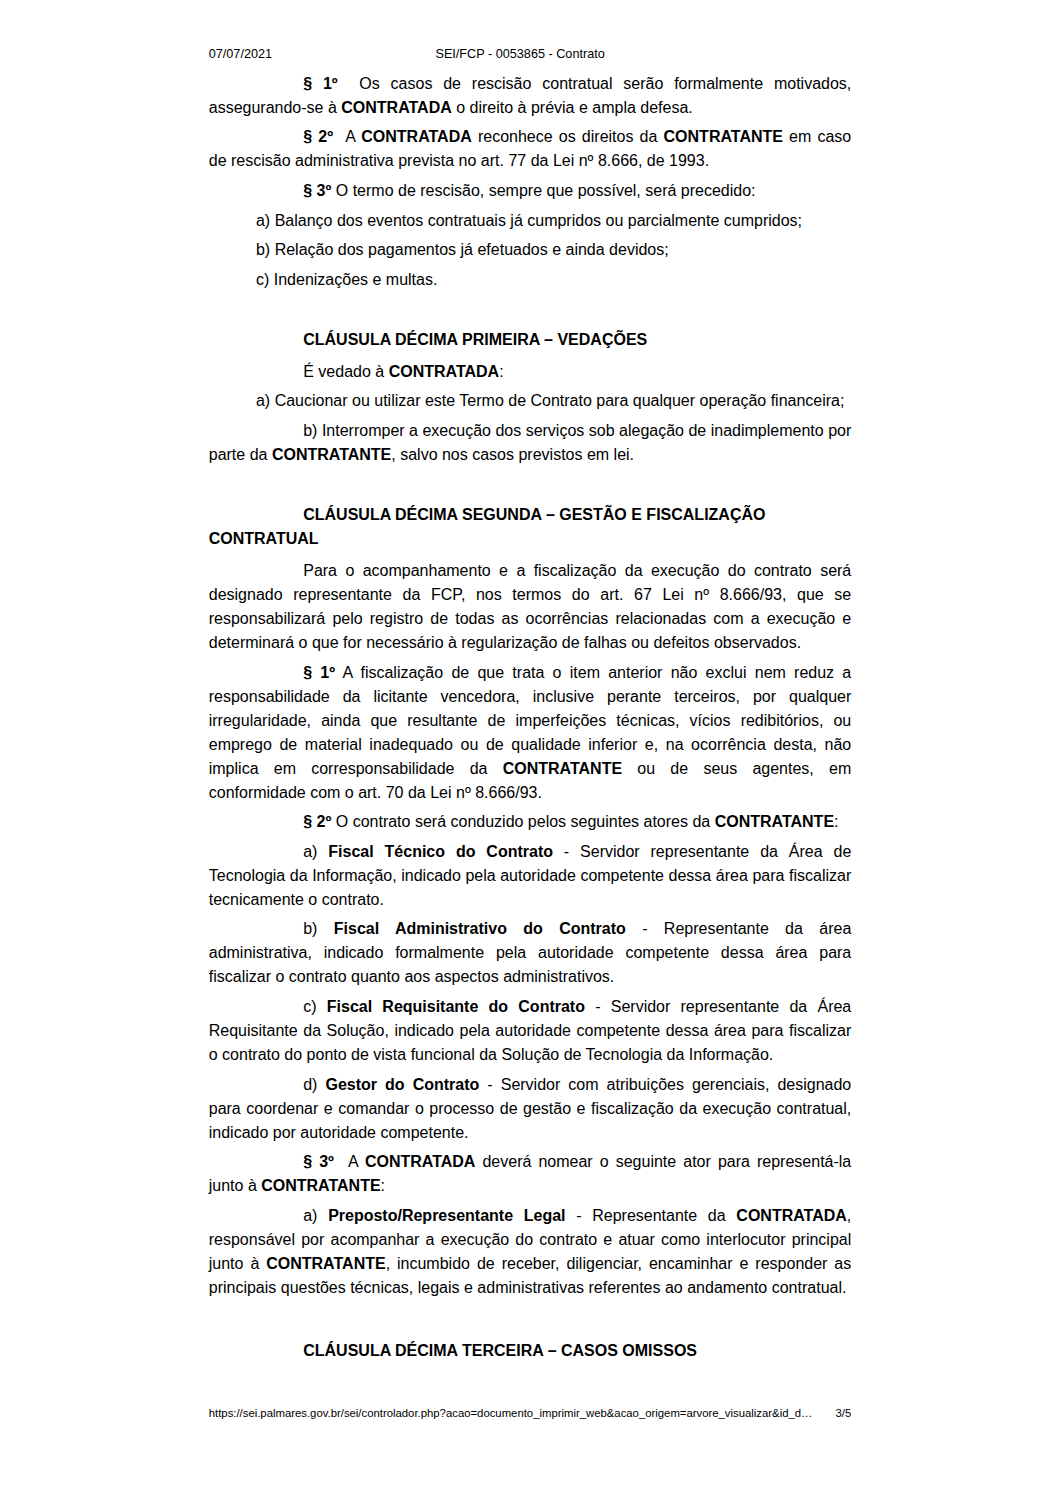07/07/2021 SEI/FCP - 0053865 - Contrato
§ 1º Os casos de rescisão contratual serão formalmente motivados, assegurando-se à CONTRATADA o direito à prévia e ampla defesa.
§ 2º A CONTRATADA reconhece os direitos da CONTRATANTE em caso de rescisão administrativa prevista no art. 77 da Lei nº 8.666, de 1993.
§ 3º O termo de rescisão, sempre que possível, será precedido:
a) Balanço dos eventos contratuais já cumpridos ou parcialmente cumpridos;
b) Relação dos pagamentos já efetuados e ainda devidos;
c) Indenizações e multas.
CLÁUSULA DÉCIMA PRIMEIRA – VEDAÇÕES
É vedado à CONTRATADA:
a) Caucionar ou utilizar este Termo de Contrato para qualquer operação financeira;
b) Interromper a execução dos serviços sob alegação de inadimplemento por parte da CONTRATANTE, salvo nos casos previstos em lei.
CLÁUSULA DÉCIMA SEGUNDA – GESTÃO E FISCALIZAÇÃO CONTRATUAL
Para o acompanhamento e a fiscalização da execução do contrato será designado representante da FCP, nos termos do art. 67 Lei nº 8.666/93, que se responsabilizará pelo registro de todas as ocorrências relacionadas com a execução e determinará o que for necessário à regularização de falhas ou defeitos observados.
§ 1º A fiscalização de que trata o item anterior não exclui nem reduz a responsabilidade da licitante vencedora, inclusive perante terceiros, por qualquer irregularidade, ainda que resultante de imperfeições técnicas, vícios redibitórios, ou emprego de material inadequado ou de qualidade inferior e, na ocorrência desta, não implica em corresponsabilidade da CONTRATANTE ou de seus agentes, em conformidade com o art. 70 da Lei nº 8.666/93.
§ 2º O contrato será conduzido pelos seguintes atores da CONTRATANTE:
a) Fiscal Técnico do Contrato - Servidor representante da Área de Tecnologia da Informação, indicado pela autoridade competente dessa área para fiscalizar tecnicamente o contrato.
b) Fiscal Administrativo do Contrato - Representante da área administrativa, indicado formalmente pela autoridade competente dessa área para fiscalizar o contrato quanto aos aspectos administrativos.
c) Fiscal Requisitante do Contrato - Servidor representante da Área Requisitante da Solução, indicado pela autoridade competente dessa área para fiscalizar o contrato do ponto de vista funcional da Solução de Tecnologia da Informação.
d) Gestor do Contrato - Servidor com atribuições gerenciais, designado para coordenar e comandar o processo de gestão e fiscalização da execução contratual, indicado por autoridade competente.
§ 3º A CONTRATADA deverá nomear o seguinte ator para representá-la junto à CONTRATANTE:
a) Preposto/Representante Legal - Representante da CONTRATADA, responsável por acompanhar a execução do contrato e atuar como interlocutor principal junto à CONTRATANTE, incumbido de receber, diligenciar, encaminhar e responder as principais questões técnicas, legais e administrativas referentes ao andamento contratual.
CLÁUSULA DÉCIMA TERCEIRA – CASOS OMISSOS
https://sei.palmares.gov.br/sei/controlador.php?acao=documento_imprimir_web&acao_origem=arvore_visualizar&id_documento=61201&infra_si… 3/5